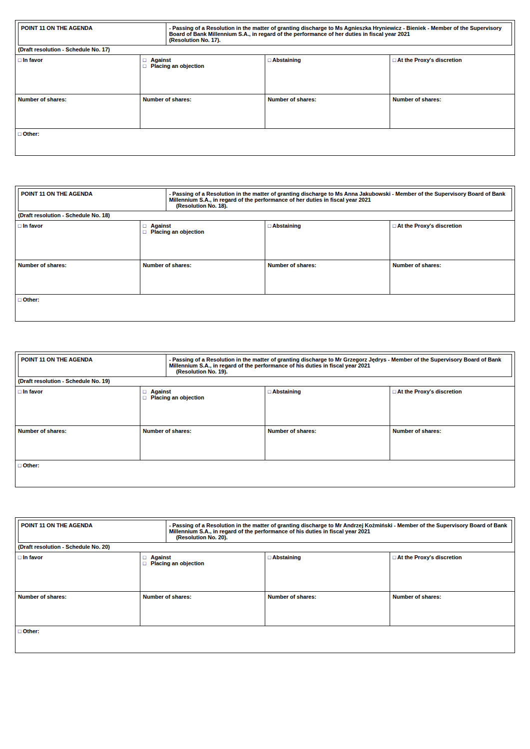| / POINT 11 ON THE AGENDA / - Passing of a Resolution in the matter of granting discharge to Ms Agnieszka Hryniewicz - Bieniek - Member of the Supervisory Board of Bank Millennium S.A., in regard of the performance of her duties in fiscal year 2021 (Resolution No. 17). / (Draft resolution - Schedule No. 17) |
| □ In favor | □ Against □ Placing an objection | □ Abstaining | □ At the Proxy's discretion |
| Number of shares: | Number of shares: | Number of shares: | Number of shares: |
| □ Other: |
| / POINT 11 ON THE AGENDA / - Passing of a Resolution in the matter of granting discharge to Ms Anna Jakubowski - Member of the Supervisory Board of Bank Millennium S.A., in regard of the performance of her duties in fiscal year 2021 (Resolution No. 18). / (Draft resolution - Schedule No. 18) |
| □ In favor | □ Against □ Placing an objection | □ Abstaining | □ At the Proxy's discretion |
| Number of shares: | Number of shares: | Number of shares: | Number of shares: |
| □ Other: |
| / POINT 11 ON THE AGENDA / - Passing of a Resolution in the matter of granting discharge to Mr Grzegorz Jędrys - Member of the Supervisory Board of Bank Millennium S.A., in regard of the performance of his duties in fiscal year 2021 (Resolution No. 19). / (Draft resolution - Schedule No. 19) |
| □ In favor | □ Against □ Placing an objection | □ Abstaining | □ At the Proxy's discretion |
| Number of shares: | Number of shares: | Number of shares: | Number of shares: |
| □ Other: |
| / POINT 11 ON THE AGENDA / - Passing of a Resolution in the matter of granting discharge to Mr Andrzej Kożmiński - Member of the Supervisory Board of Bank Millennium S.A., in regard of the performance of his duties in fiscal year 2021 (Resolution No. 20). / (Draft resolution - Schedule No. 20) |
| □ In favor | □ Against □ Placing an objection | □ Abstaining | □ At the Proxy's discretion |
| Number of shares: | Number of shares: | Number of shares: | Number of shares: |
| □ Other: |